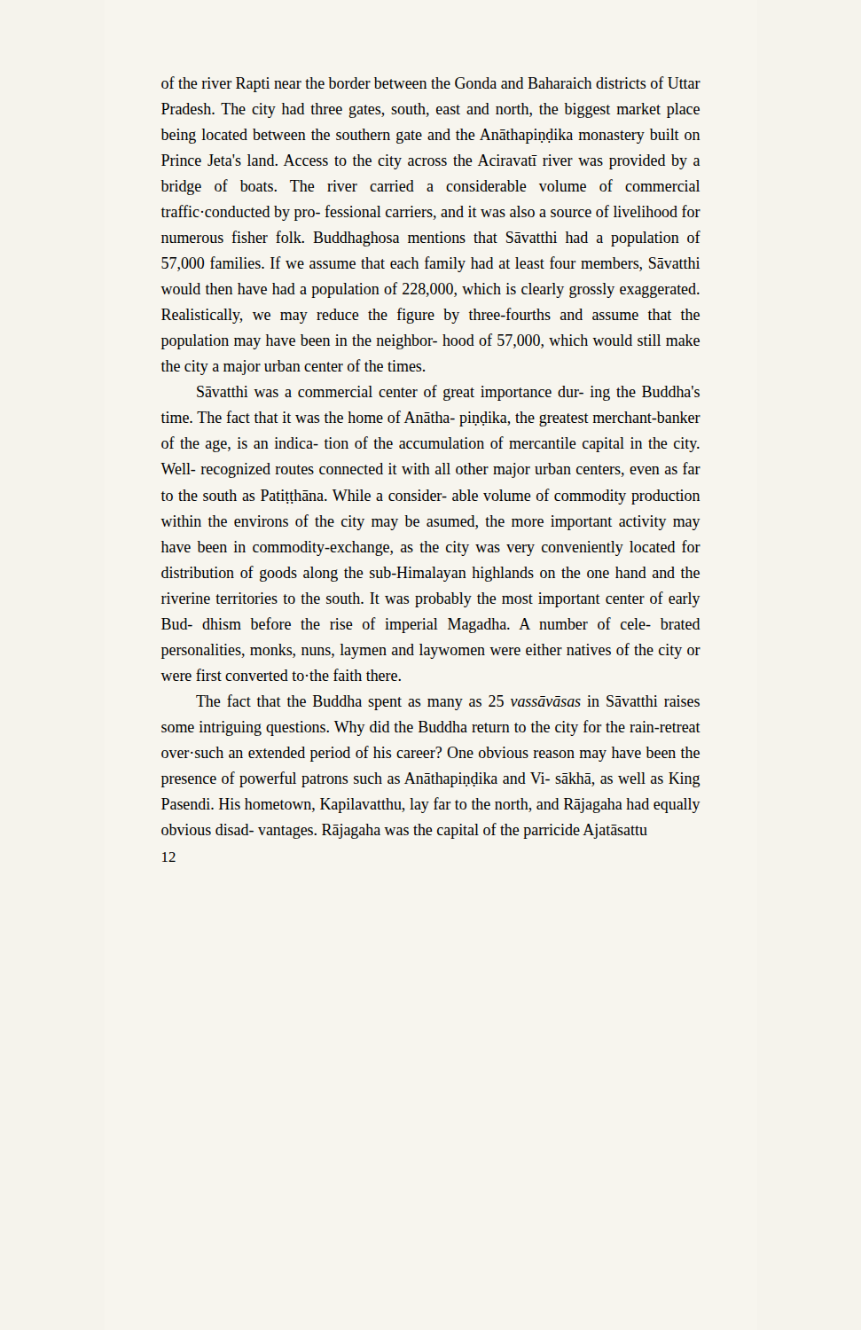of the river Rapti near the border between the Gonda and Baharaich districts of Uttar Pradesh. The city had three gates, south, east and north, the biggest market place being located between the southern gate and the Anāthapiṇḍika monastery built on Prince Jeta's land. Access to the city across the Aciravatī river was provided by a bridge of boats. The river carried a considerable volume of commercial traffic·conducted by pro- fessional carriers, and it was also a source of livelihood for numerous fisher folk. Buddhaghosa mentions that Sāvatthi had a population of 57,000 families. If we assume that each family had at least four members, Sāvatthi would then have had a population of 228,000, which is clearly grossly exaggerated. Realistically, we may reduce the figure by three-fourths and assume that the population may have been in the neighbor- hood of 57,000, which would still make the city a major urban center of the times.
Sāvatthi was a commercial center of great importance dur- ing the Buddha's time. The fact that it was the home of Anātha- piṇḍika, the greatest merchant-banker of the age, is an indica- tion of the accumulation of mercantile capital in the city. Well- recognized routes connected it with all other major urban centers, even as far to the south as Patiṭṭhāna. While a consider- able volume of commodity production within the environs of the city may be asumed, the more important activity may have been in commodity-exchange, as the city was very conveniently located for distribution of goods along the sub-Himalayan highlands on the one hand and the riverine territories to the south. It was probably the most important center of early Bud- dhism before the rise of imperial Magadha. A number of cele- brated personalities, monks, nuns, laymen and laywomen were either natives of the city or were first converted to·the faith there.
The fact that the Buddha spent as many as 25 vassāvāsas in Sāvatthi raises some intriguing questions. Why did the Buddha return to the city for the rain-retreat over·such an extended period of his career? One obvious reason may have been the presence of powerful patrons such as Anāthapiṇḍika and Vi- sākhā, as well as King Pasendi. His hometown, Kapilavatthu, lay far to the north, and Rājagaha had equally obvious disad- vantages. Rājagaha was the capital of the parricide Ajatāsattu
12